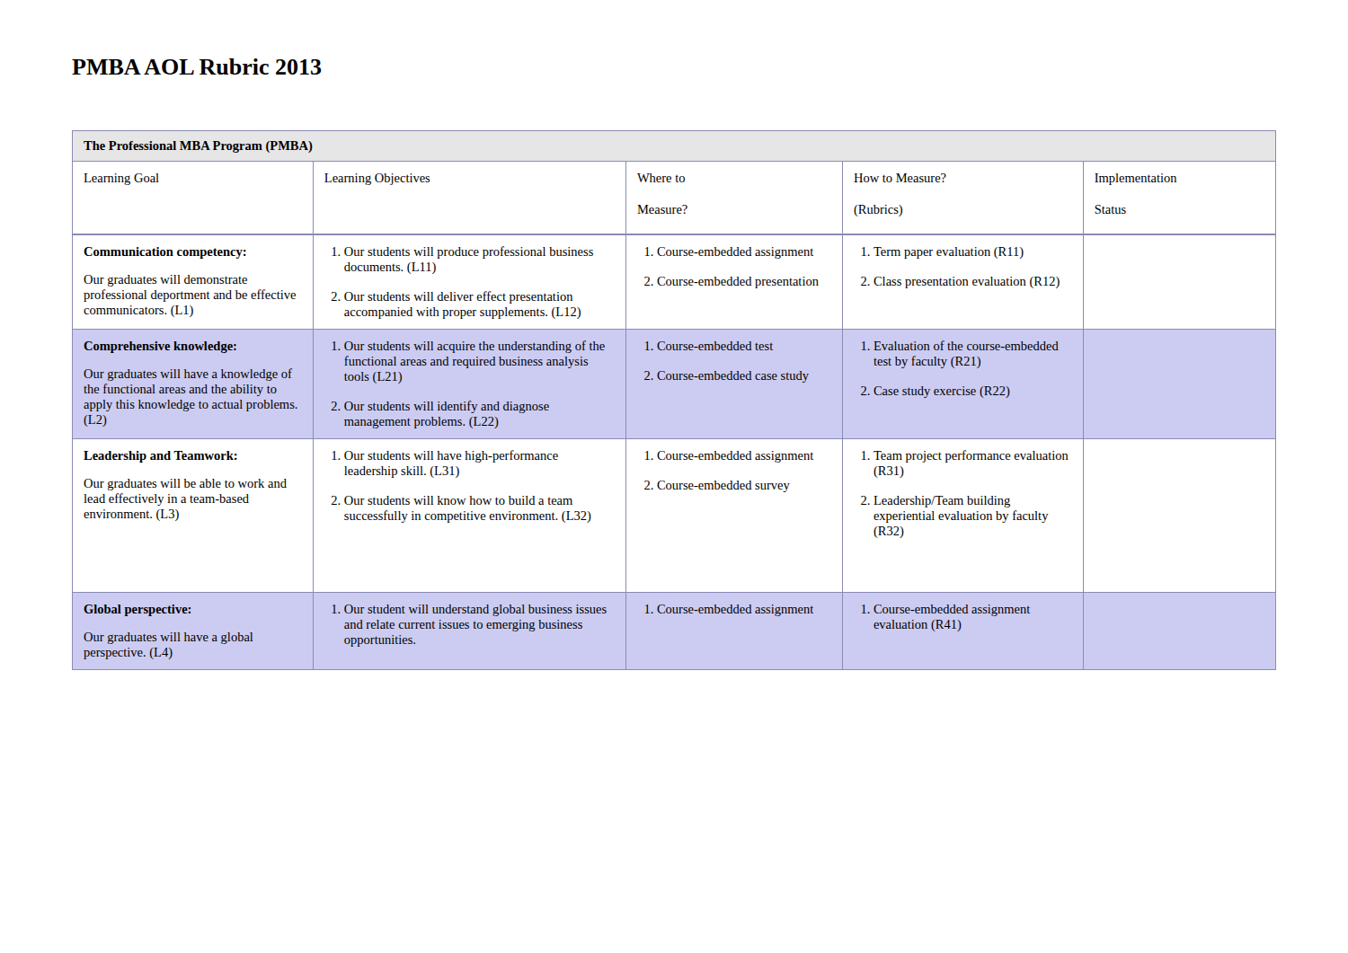PMBA AOL Rubric 2013
| The Professional MBA Program (PMBA) |
| Learning Goal | Learning Objectives | Where to Measure? | How to Measure? (Rubrics) | Implementation Status |
| Communication competency: Our graduates will demonstrate professional deportment and be effective communicators. (L1) | Our students will produce professional business documents. (L11) Our students will deliver effect presentation accompanied with proper supplements. (L12) | Course-embedded assignment Course-embedded presentation | Term paper evaluation (R11) Class presentation evaluation (R12) | |
| Comprehensive knowledge: Our graduates will have a knowledge of the functional areas and the ability to apply this knowledge to actual problems. (L2) | Our students will acquire the understanding of the functional areas and required business analysis tools (L21) Our students will identify and diagnose management problems. (L22) | Course-embedded test Course-embedded case study | Evaluation of the course-embedded test by faculty (R21) Case study exercise (R22) | |
| Leadership and Teamwork: Our graduates will be able to work and lead effectively in a team-based environment. (L3) | Our students will have high-performance leadership skill. (L31) Our students will know how to build a team successfully in competitive environment. (L32) | Course-embedded assignment Course-embedded survey | Team project performance evaluation (R31) Leadership/Team building experiential evaluation by faculty (R32) | |
| Global perspective: Our graduates will have a global perspective. (L4) | Our student will understand global business issues and relate current issues to emerging business opportunities. | Course-embedded assignment | Course-embedded assignment evaluation (R41) | |